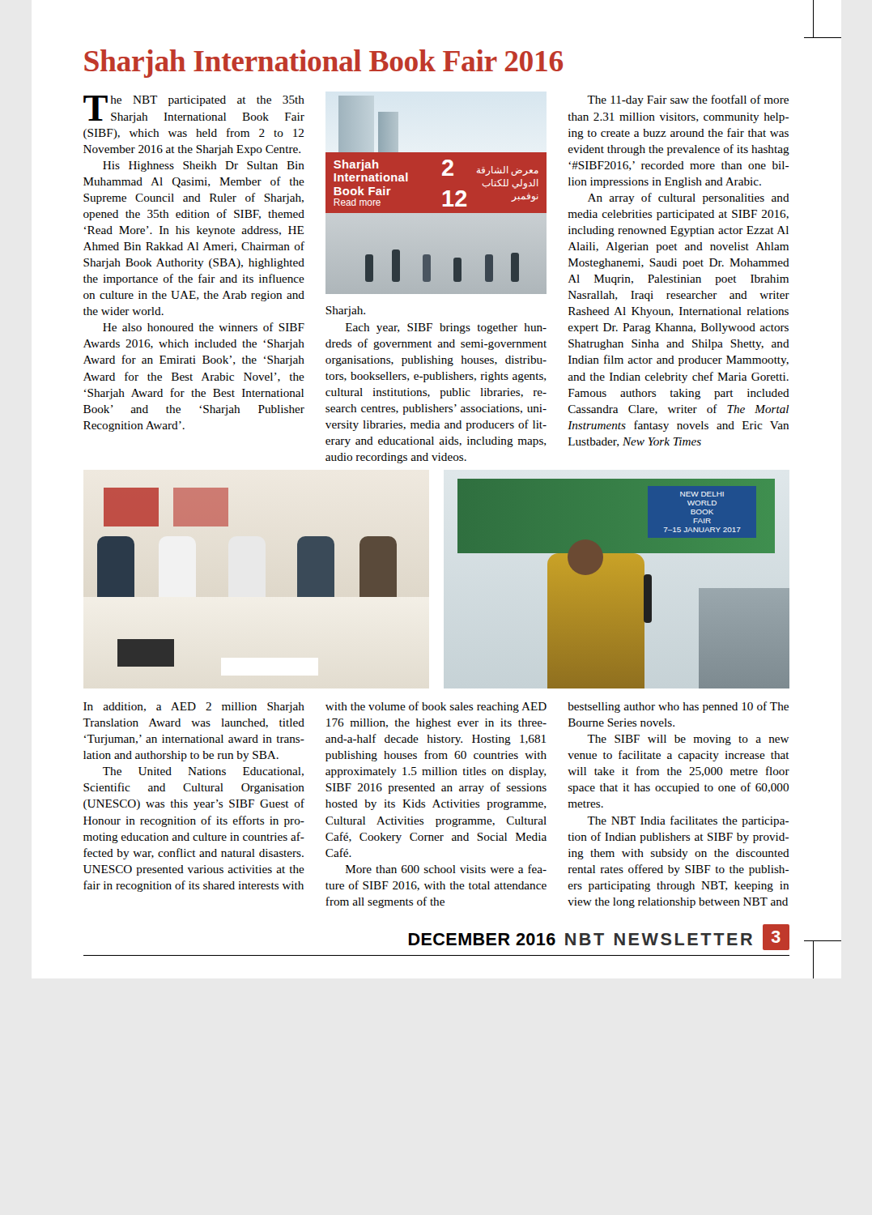Sharjah International Book Fair 2016
The NBT participated at the 35th Sharjah International Book Fair (SIBF), which was held from 2 to 12 November 2016 at the Sharjah Expo Centre.
His Highness Sheikh Dr Sultan Bin Muhammad Al Qasimi, Member of the Supreme Council and Ruler of Sharjah, opened the 35th edition of SIBF, themed ‘Read More’. In his keynote address, HE Ahmed Bin Rakkad Al Ameri, Chairman of Sharjah Book Authority (SBA), highlighted the importance of the fair and its influence on culture in the UAE, the Arab region and the wider world.
He also honoured the winners of SIBF Awards 2016, which included the ‘Sharjah Award for an Emirati Book’, the ‘Sharjah Award for the Best Arabic Novel’, the ‘Sharjah Award for the Best International Book’ and the ‘Sharjah Publisher Recognition Award’.
Sharjah International Book Fair Read more
2
12
معرض الشارقة الدولي للكتاب
نوفمبر
Sharjah.
Each year, SIBF brings together hundreds of government and semi-government organisations, publishing houses, distributors, booksellers, e-publishers, rights agents, cultural institutions, public libraries, research centres, publishers’ associations, university libraries, media and producers of literary and educational aids, including maps, audio recordings and videos.
The 11-day Fair saw the footfall of more than 2.31 million visitors, community helping to create a buzz around the fair that was evident through the prevalence of its hashtag ‘#SIBF2016,’ recorded more than one billion impressions in English and Arabic.
An array of cultural personalities and media celebrities participated at SIBF 2016, including renowned Egyptian actor Ezzat Al Alaili, Algerian poet and novelist Ahlam Mosteghanemi, Saudi poet Dr. Mohammed Al Muqrin, Palestinian poet Ibrahim Nasrallah, Iraqi researcher and writer Rasheed Al Khyoun, International relations expert Dr. Parag Khanna, Bollywood actors Shatrughan Sinha and Shilpa Shetty, and Indian film actor and producer Mammootty, and the Indian celebrity chef Maria Goretti. Famous authors taking part included Cassandra Clare, writer of The Mortal Instruments fantasy novels and Eric Van Lustbader, New York Times
NEW DELHI
WORLD
BOOK
FAIR
7–15 JANUARY 2017
In addition, a AED 2 million Sharjah Translation Award was launched, titled ‘Turjuman,’ an international award in translation and authorship to be run by SBA.
The United Nations Educational, Scientific and Cultural Organisation (UNESCO) was this year’s SIBF Guest of Honour in recognition of its efforts in promoting education and culture in countries affected by war, conflict and natural disasters. UNESCO presented various activities at the fair in recognition of its shared interests with
with the volume of book sales reaching AED 176 million, the highest ever in its three-and-a-half decade history. Hosting 1,681 publishing houses from 60 countries with approximately 1.5 million titles on display, SIBF 2016 presented an array of sessions hosted by its Kids Activities programme, Cultural Activities programme, Cultural Café, Cookery Corner and Social Media Café.
More than 600 school visits were a feature of SIBF 2016, with the total attendance from all segments of the
bestselling author who has penned 10 of The Bourne Series novels.
The SIBF will be moving to a new venue to facilitate a capacity increase that will take it from the 25,000 metre floor space that it has occupied to one of 60,000 metres.
The NBT India facilitates the participation of Indian publishers at SIBF by providing them with subsidy on the discounted rental rates offered by SIBF to the publishers participating through NBT, keeping in view the long relationship between NBT and
DECEMBER 2016 NBT NEWSLETTER 3